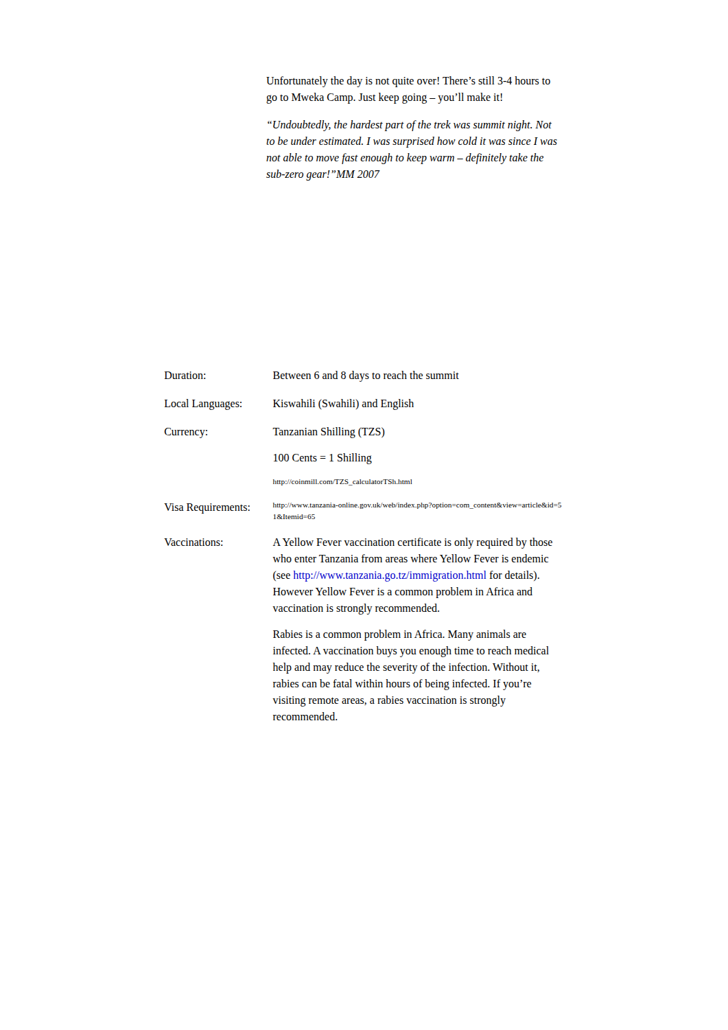Unfortunately the day is not quite over! There’s still 3-4 hours to go to Mweka Camp. Just keep going – you’ll make it!
“Undoubtedly, the hardest part of the trek was summit night. Not to be under estimated. I was surprised how cold it was since I was not able to move fast enough to keep warm – definitely take the sub-zero gear!”MM 2007
| Duration: | Between 6 and 8 days to reach the summit |
| Local Languages: | Kiswahili (Swahili) and English |
| Currency: | Tanzanian Shilling (TZS) 100 Cents = 1 Shilling http://coinmill.com/TZS_calculatorTSh.html |
| Visa Requirements: | http://www.tanzania-online.gov.uk/web/index.php?option=com_content&view=article&id=51&Itemid=65 |
| Vaccinations: | A Yellow Fever vaccination certificate is only required by those who enter Tanzania from areas where Yellow Fever is endemic (see http://www.tanzania.go.tz/immigration.html for details). However Yellow Fever is a common problem in Africa and vaccination is strongly recommended. Rabies is a common problem in Africa. Many animals are infected. A vaccination buys you enough time to reach medical help and may reduce the severity of the infection. Without it, rabies can be fatal within hours of being infected. If you’re visiting remote areas, a rabies vaccination is strongly recommended. |